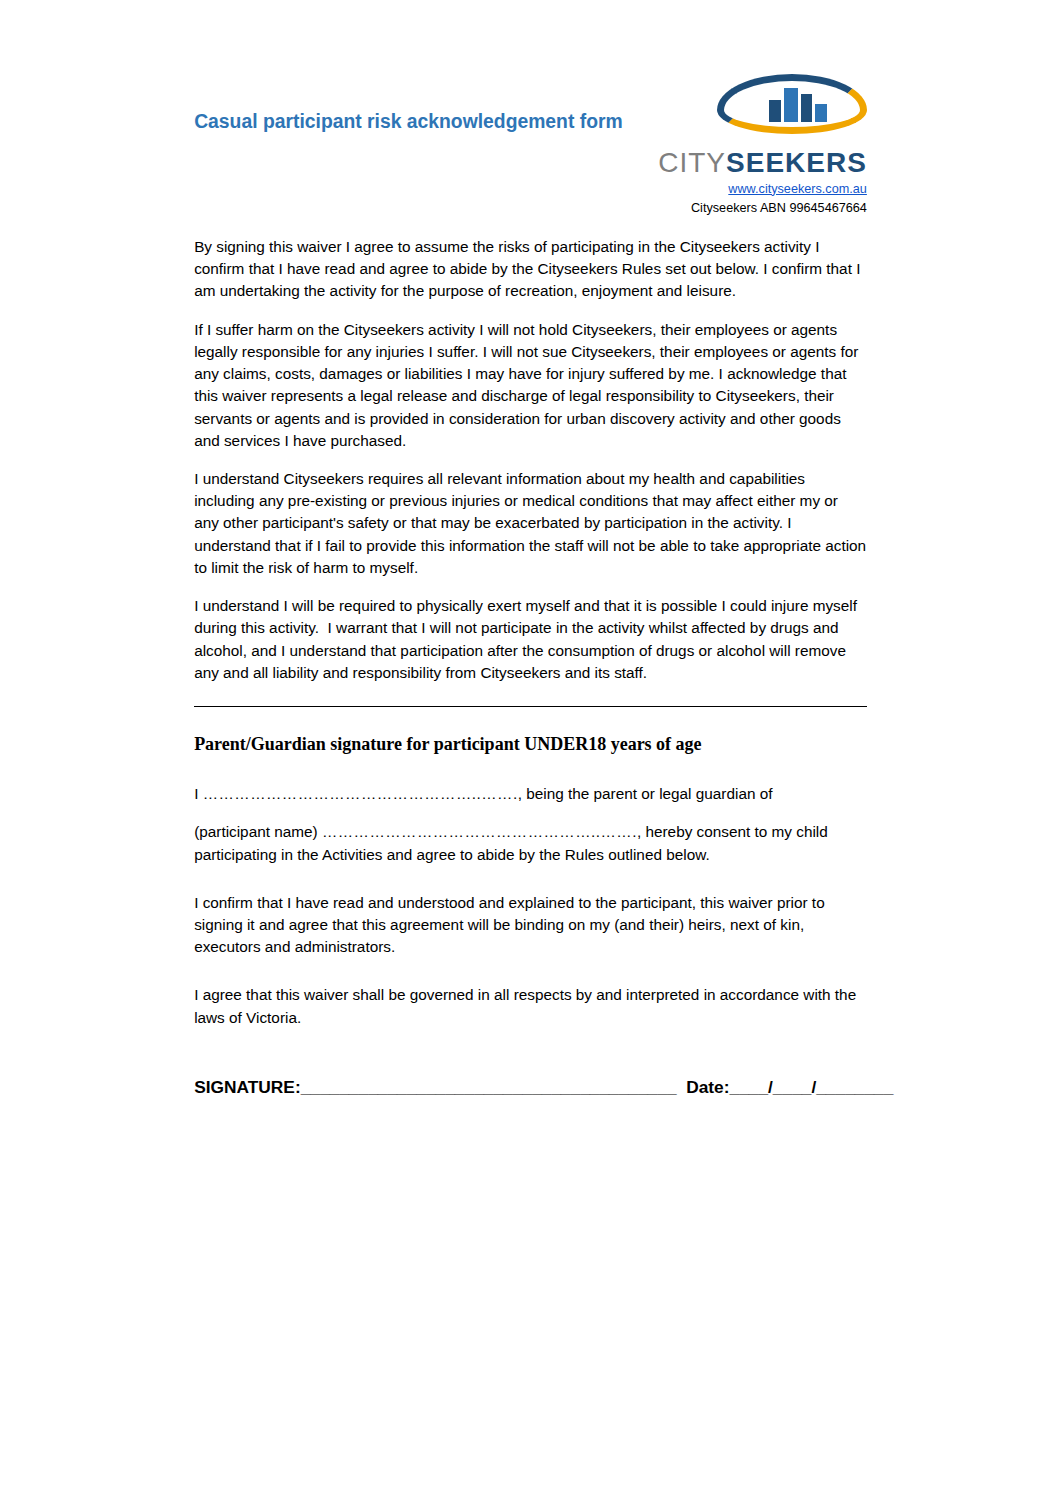CITY SEEKERS
www.cityseekers.com.au Cityseekers ABN 99645467664
Casual participant risk acknowledgement form
By signing this waiver I agree to assume the risks of participating in the Cityseekers activity I confirm that I have read and agree to abide by the Cityseekers Rules set out below. I confirm that I am undertaking the activity for the purpose of recreation, enjoyment and leisure.
If I suffer harm on the Cityseekers activity I will not hold Cityseekers, their employees or agents legally responsible for any injuries I suffer. I will not sue Cityseekers, their employees or agents for any claims, costs, damages or liabilities I may have for injury suffered by me. I acknowledge that this waiver represents a legal release and discharge of legal responsibility to Cityseekers, their servants or agents and is provided in consideration for urban discovery activity and other goods and services I have purchased.
I understand Cityseekers requires all relevant information about my health and capabilities including any pre-existing or previous injuries or medical conditions that may affect either my or any other participant's safety or that may be exacerbated by participation in the activity. I understand that if I fail to provide this information the staff will not be able to take appropriate action to limit the risk of harm to myself.
I understand I will be required to physically exert myself and that it is possible I could injure myself during this activity. I warrant that I will not participate in the activity whilst affected by drugs and alcohol, and I understand that participation after the consumption of drugs or alcohol will remove any and all liability and responsibility from Cityseekers and its staff.
Parent/Guardian signature for participant UNDER18 years of age
I ……………………………………………..……., being the parent or legal guardian of
(participant name) ……………………………………………..……., hereby consent to my child participating in the Activities and agree to abide by the Rules outlined below.
I confirm that I have read and understood and explained to the participant, this waiver prior to signing it and agree that this agreement will be binding on my (and their) heirs, next of kin, executors and administrators.
I agree that this waiver shall be governed in all respects by and interpreted in accordance with the laws of Victoria.
SIGNATURE:_______________________________________ Date:____/____/________